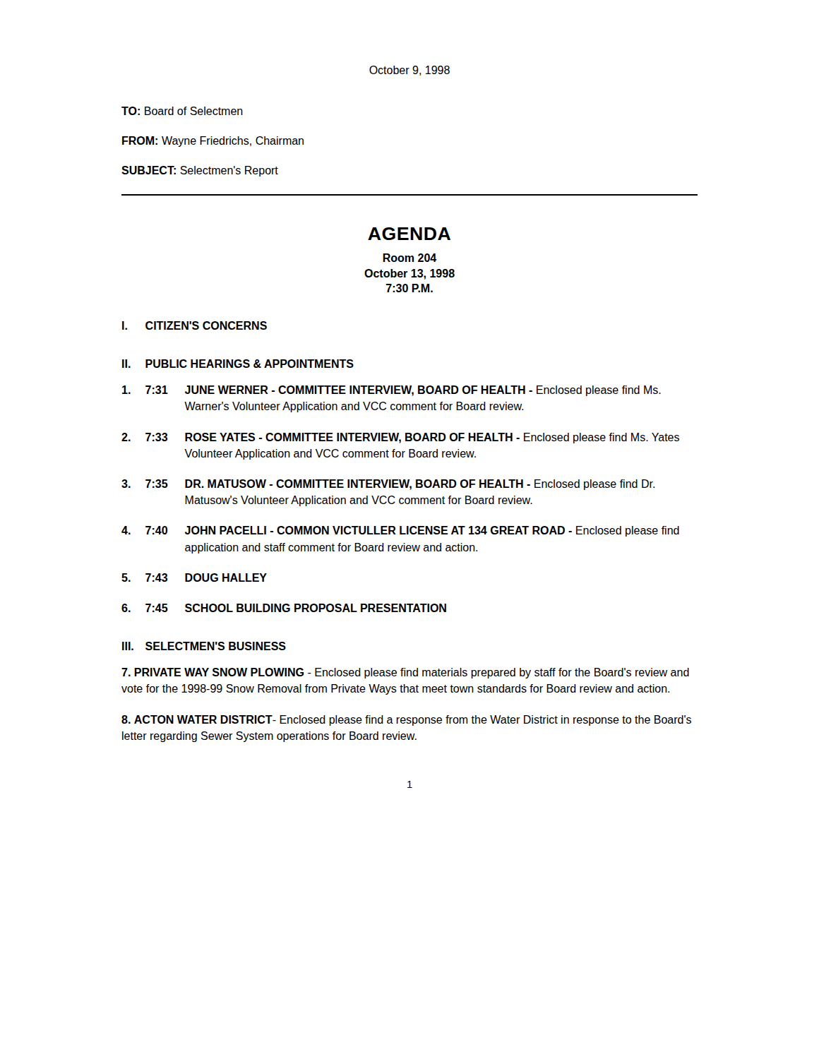October 9, 1998
TO: Board of Selectmen
FROM: Wayne Friedrichs, Chairman
SUBJECT: Selectmen's Report
AGENDA
Room 204
October 13, 1998
7:30 P.M.
I. CITIZEN'S CONCERNS
II. PUBLIC HEARINGS & APPOINTMENTS
1. 7:31 JUNE WERNER - COMMITTEE INTERVIEW, BOARD OF HEALTH - Enclosed please find Ms. Warner's Volunteer Application and VCC comment for Board review.
2. 7:33 ROSE YATES - COMMITTEE INTERVIEW, BOARD OF HEALTH - Enclosed please find Ms. Yates Volunteer Application and VCC comment for Board review.
3. 7:35 DR. MATUSOW - COMMITTEE INTERVIEW, BOARD OF HEALTH - Enclosed please find Dr. Matusow's Volunteer Application and VCC comment for Board review.
4. 7:40 JOHN PACELLI - COMMON VICTULLER LICENSE AT 134 GREAT ROAD - Enclosed please find application and staff comment for Board review and action.
5. 7:43 DOUG HALLEY
6. 7:45 SCHOOL BUILDING PROPOSAL PRESENTATION
III. SELECTMEN'S BUSINESS
7. PRIVATE WAY SNOW PLOWING - Enclosed please find materials prepared by staff for the Board's review and vote for the 1998-99 Snow Removal from Private Ways that meet town standards for Board review and action.
8. ACTON WATER DISTRICT- Enclosed please find a response from the Water District in response to the Board's letter regarding Sewer System operations for Board review.
1